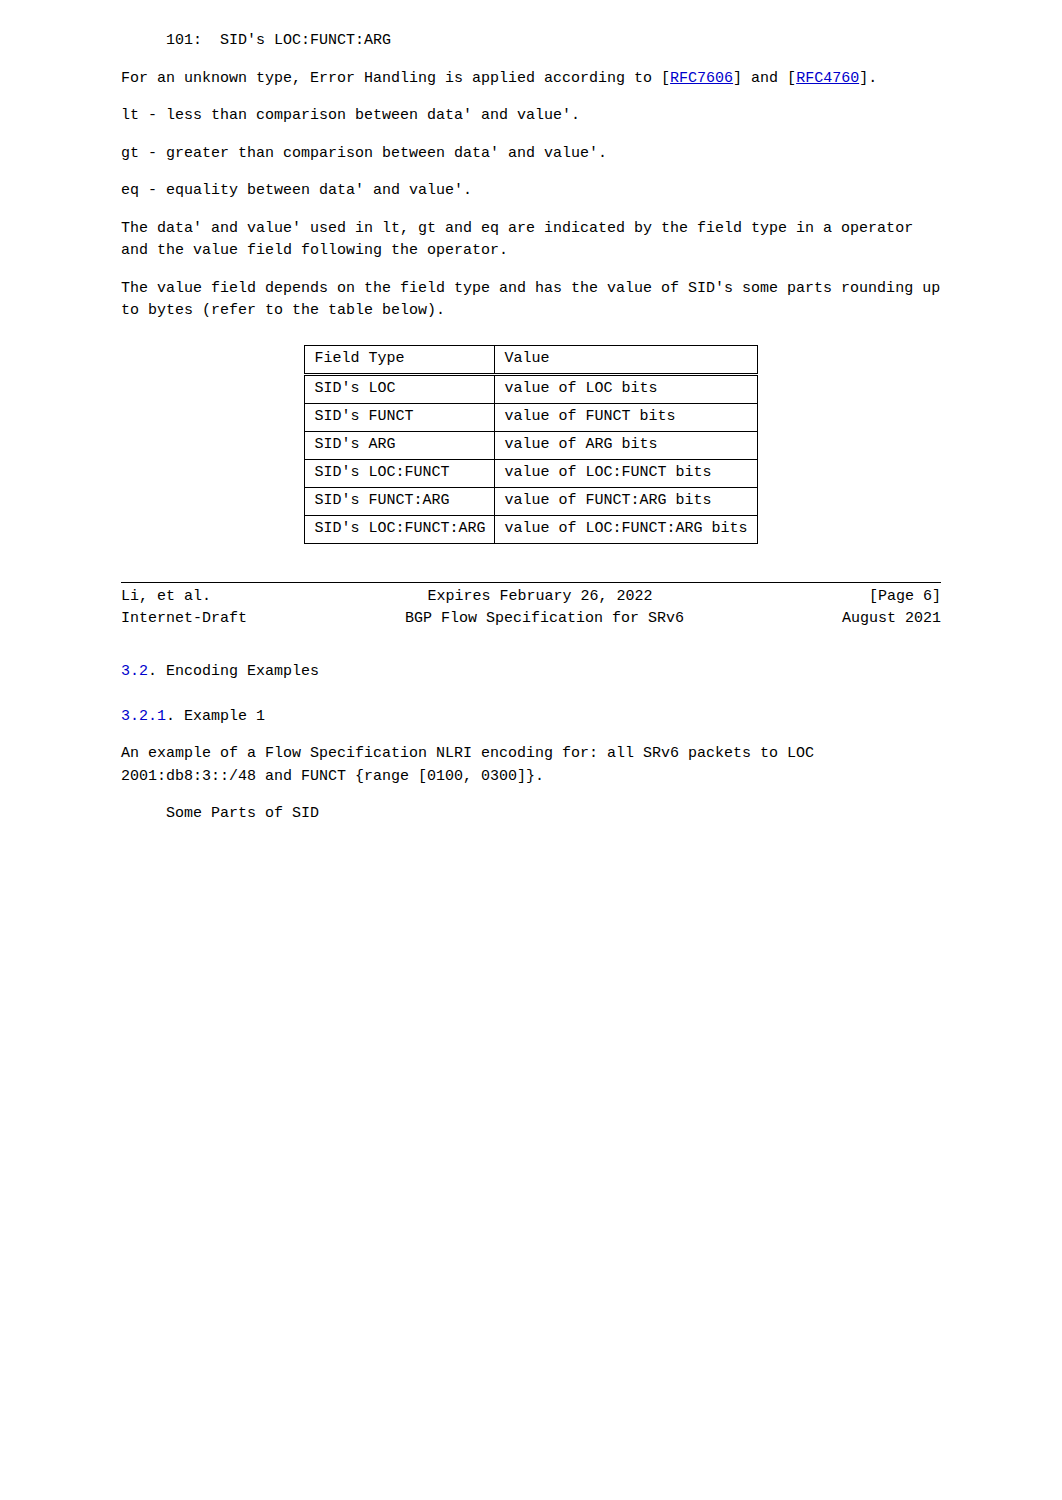101:  SID's LOC:FUNCT:ARG
For an unknown type, Error Handling is applied according to [RFC7606] and [RFC4760].
lt - less than comparison between data' and value'.
gt - greater than comparison between data' and value'.
eq - equality between data' and value'.
The data' and value' used in lt, gt and eq are indicated by the field type in a operator and the value field following the operator.
The value field depends on the field type and has the value of SID's some parts rounding up to bytes (refer to the table below).
| Field Type | Value |
| --- | --- |
| SID's LOC | value of LOC bits |
| SID's FUNCT | value of FUNCT bits |
| SID's ARG | value of ARG bits |
| SID's LOC:FUNCT | value of LOC:FUNCT bits |
| SID's FUNCT:ARG | value of FUNCT:ARG bits |
| SID's LOC:FUNCT:ARG | value of LOC:FUNCT:ARG bits |
Li, et al. Expires February 26, 2022 [Page 6]
Internet-Draft BGP Flow Specification for SRv6 August 2021
3.2. Encoding Examples
3.2.1. Example 1
An example of a Flow Specification NLRI encoding for: all SRv6 packets to LOC 2001:db8:3::/48 and FUNCT {range [0100, 0300]}.
Some Parts of SID